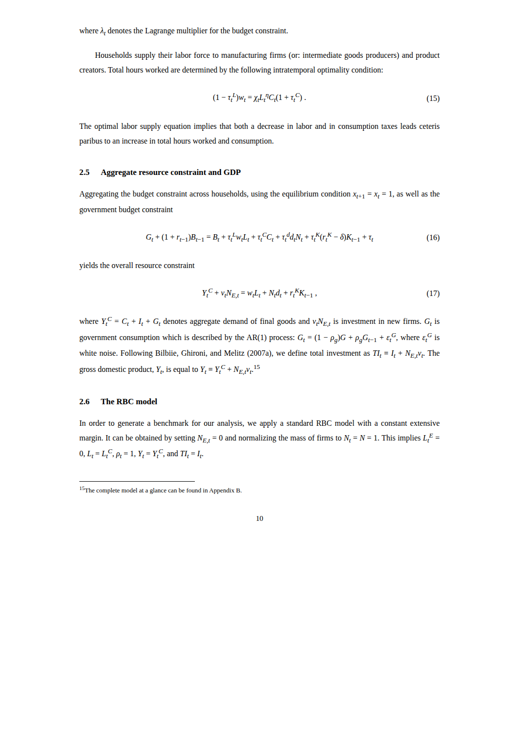where λt denotes the Lagrange multiplier for the budget constraint.
Households supply their labor force to manufacturing firms (or: intermediate goods producers) and product creators. Total hours worked are determined by the following intratemporal optimality condition:
(1 − τtL)wt = χtLtηCt(1 + τtC) . (15)
The optimal labor supply equation implies that both a decrease in labor and in consumption taxes leads ceteris paribus to an increase in total hours worked and consumption.
2.5 Aggregate resource constraint and GDP
Aggregating the budget constraint across households, using the equilibrium condition xt+1 = xt = 1, as well as the government budget constraint
Gt + (1 + rt−1)Bt−1 = Bt + τtLwtLt + τtCCt + τtddtNt + τtK(rtK − δ)Kt−1 + τt (16)
yields the overall resource constraint
YtC + vtNE,t = wtLt + Ntdt + rtKKt−1 , (17)
where YtC = Ct + It + Gt denotes aggregate demand of final goods and vtNE,t is investment in new firms. Gt is government consumption which is described by the AR(1) process: Gt = (1 − ρg)G + ρgGt−1 + εtG, where εtG is white noise. Following Bilbiie, Ghironi, and Melitz (2007a), we define total investment as TIt ≡ It + NE,tvt. The gross domestic product, Yt, is equal to Yt ≡ YtC + NE,tvt.15
2.6 The RBC model
In order to generate a benchmark for our analysis, we apply a standard RBC model with a constant extensive margin. It can be obtained by setting NE,t = 0 and normalizing the mass of firms to Nt = N = 1. This implies LtE = 0, Lt = LtC, ρt = 1, Yt = YtC, and TIt = It.
15The complete model at a glance can be found in Appendix B.
10